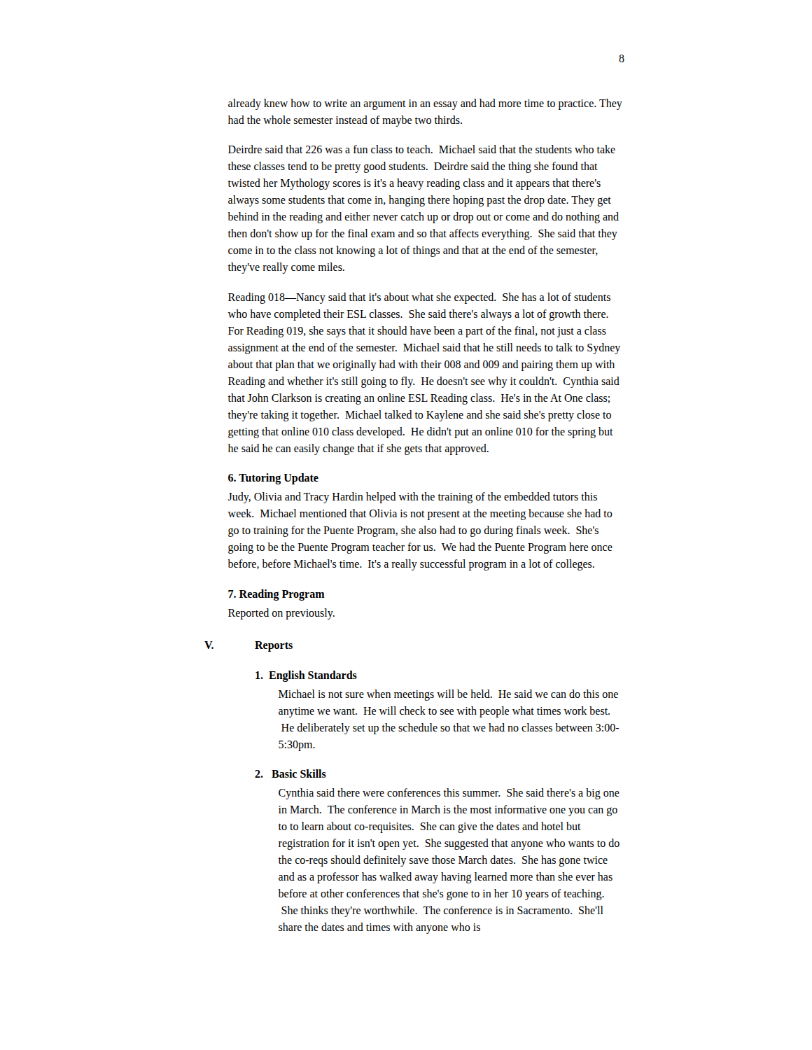8
already knew how to write an argument in an essay and had more time to practice. They had the whole semester instead of maybe two thirds.
Deirdre said that 226 was a fun class to teach. Michael said that the students who take these classes tend to be pretty good students. Deirdre said the thing she found that twisted her Mythology scores is it's a heavy reading class and it appears that there's always some students that come in, hanging there hoping past the drop date. They get behind in the reading and either never catch up or drop out or come and do nothing and then don't show up for the final exam and so that affects everything. She said that they come in to the class not knowing a lot of things and that at the end of the semester, they've really come miles.
Reading 018—Nancy said that it's about what she expected. She has a lot of students who have completed their ESL classes. She said there's always a lot of growth there. For Reading 019, she says that it should have been a part of the final, not just a class assignment at the end of the semester. Michael said that he still needs to talk to Sydney about that plan that we originally had with their 008 and 009 and pairing them up with Reading and whether it's still going to fly. He doesn't see why it couldn't. Cynthia said that John Clarkson is creating an online ESL Reading class. He's in the At One class; they're taking it together. Michael talked to Kaylene and she said she's pretty close to getting that online 010 class developed. He didn't put an online 010 for the spring but he said he can easily change that if she gets that approved.
6. Tutoring Update
Judy, Olivia and Tracy Hardin helped with the training of the embedded tutors this week. Michael mentioned that Olivia is not present at the meeting because she had to go to training for the Puente Program, she also had to go during finals week. She's going to be the Puente Program teacher for us. We had the Puente Program here once before, before Michael's time. It's a really successful program in a lot of colleges.
7. Reading Program
Reported on previously.
V.
Reports
1. English Standards
Michael is not sure when meetings will be held. He said we can do this one anytime we want. He will check to see with people what times work best. He deliberately set up the schedule so that we had no classes between 3:00-5:30pm.
2. Basic Skills
Cynthia said there were conferences this summer. She said there's a big one in March. The conference in March is the most informative one you can go to to learn about co-requisites. She can give the dates and hotel but registration for it isn't open yet. She suggested that anyone who wants to do the co-reqs should definitely save those March dates. She has gone twice and as a professor has walked away having learned more than she ever has before at other conferences that she's gone to in her 10 years of teaching. She thinks they're worthwhile. The conference is in Sacramento. She'll share the dates and times with anyone who is